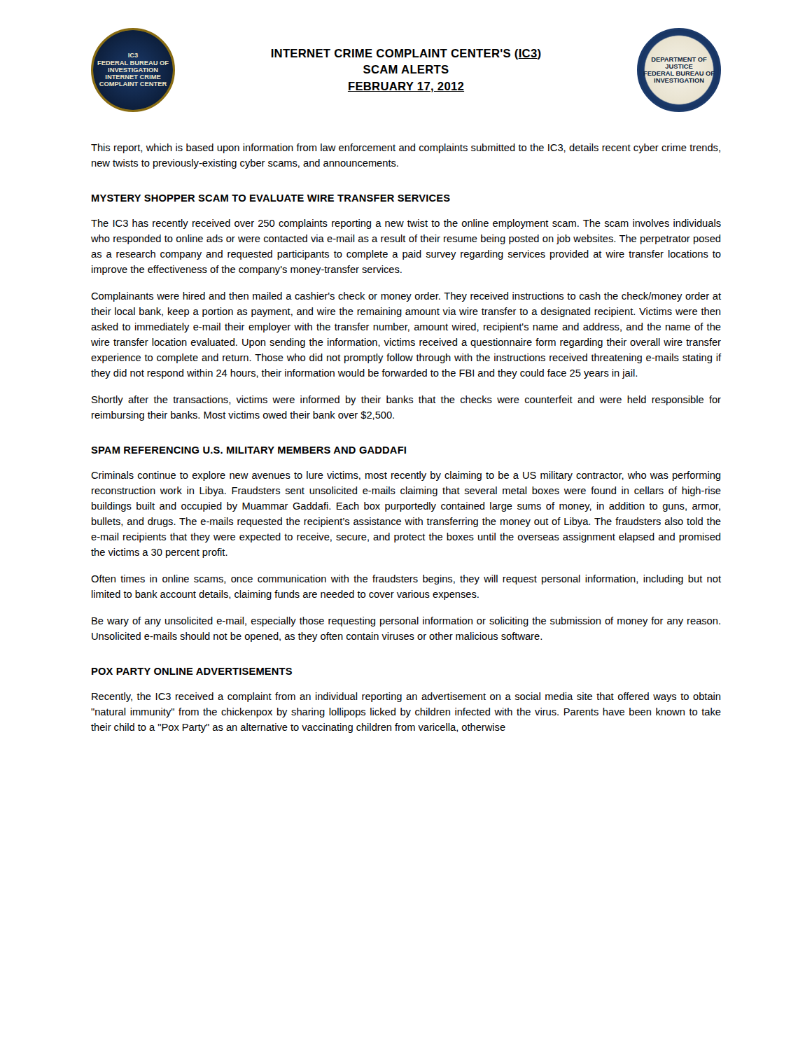IC3
FEDERAL BUREAU OF INVESTIGATION
INTERNET CRIME COMPLAINT CENTER
INTERNET CRIME COMPLAINT CENTER'S (IC3)
SCAM ALERTS
FEBRUARY 17, 2012
DEPARTMENT OF JUSTICE
FEDERAL BUREAU OF INVESTIGATION
This report, which is based upon information from law enforcement and complaints submitted to the IC3, details recent cyber crime trends, new twists to previously-existing cyber scams, and announcements.
MYSTERY SHOPPER SCAM TO EVALUATE WIRE TRANSFER SERVICES
The IC3 has recently received over 250 complaints reporting a new twist to the online employment scam. The scam involves individuals who responded to online ads or were contacted via e-mail as a result of their resume being posted on job websites. The perpetrator posed as a research company and requested participants to complete a paid survey regarding services provided at wire transfer locations to improve the effectiveness of the company's money-transfer services.
Complainants were hired and then mailed a cashier's check or money order. They received instructions to cash the check/money order at their local bank, keep a portion as payment, and wire the remaining amount via wire transfer to a designated recipient. Victims were then asked to immediately e-mail their employer with the transfer number, amount wired, recipient's name and address, and the name of the wire transfer location evaluated. Upon sending the information, victims received a questionnaire form regarding their overall wire transfer experience to complete and return. Those who did not promptly follow through with the instructions received threatening e-mails stating if they did not respond within 24 hours, their information would be forwarded to the FBI and they could face 25 years in jail.
Shortly after the transactions, victims were informed by their banks that the checks were counterfeit and were held responsible for reimbursing their banks. Most victims owed their bank over $2,500.
SPAM REFERENCING U.S. MILITARY MEMBERS AND GADDAFI
Criminals continue to explore new avenues to lure victims, most recently by claiming to be a US military contractor, who was performing reconstruction work in Libya. Fraudsters sent unsolicited e-mails claiming that several metal boxes were found in cellars of high-rise buildings built and occupied by Muammar Gaddafi. Each box purportedly contained large sums of money, in addition to guns, armor, bullets, and drugs. The e-mails requested the recipient’s assistance with transferring the money out of Libya. The fraudsters also told the e-mail recipients that they were expected to receive, secure, and protect the boxes until the overseas assignment elapsed and promised the victims a 30 percent profit.
Often times in online scams, once communication with the fraudsters begins, they will request personal information, including but not limited to bank account details, claiming funds are needed to cover various expenses.
Be wary of any unsolicited e-mail, especially those requesting personal information or soliciting the submission of money for any reason. Unsolicited e-mails should not be opened, as they often contain viruses or other malicious software.
POX PARTY ONLINE ADVERTISEMENTS
Recently, the IC3 received a complaint from an individual reporting an advertisement on a social media site that offered ways to obtain "natural immunity" from the chickenpox by sharing lollipops licked by children infected with the virus. Parents have been known to take their child to a "Pox Party" as an alternative to vaccinating children from varicella, otherwise